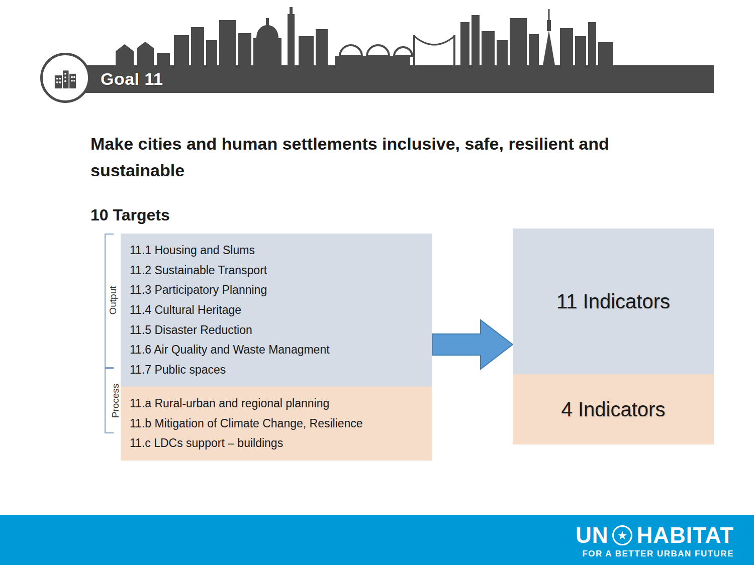Goal 11
Make cities and human settlements inclusive, safe, resilient and sustainable
10 Targets
Output
Process
11.1 Housing and Slums
11.2 Sustainable Transport
11.3 Participatory Planning
11.4 Cultural Heritage
11.5 Disaster Reduction
11.6 Air Quality and Waste Managment
11.7 Public spaces
11.a Rural-urban and regional planning
11.b Mitigation of Climate Change, Resilience
11.c LDCs support – buildings
11 Indicators
4 Indicators
UN★HABITAT
FOR A BETTER URBAN FUTURE